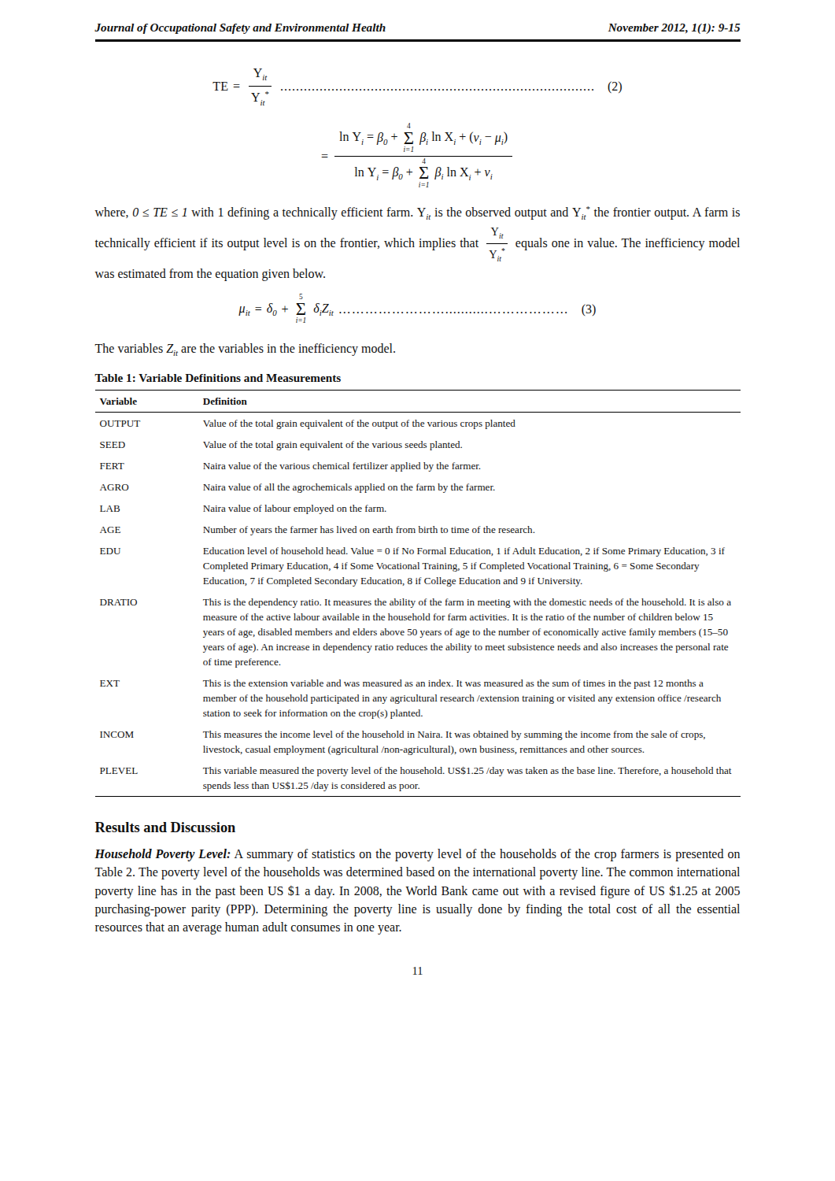Journal of Occupational Safety and Environmental Health November 2012, 1(1): 9-15
TE = Yit Yit* ................................................................................ (2)
= ln Yi = β0 + 4 Σi=1 βi ln Xi + (νi − μi) ln Yi = β0 + 4 Σi=1 βi ln Xi + νi
where, 0 ≤ TE ≤ 1 with 1 defining a technically efficient farm. Yit is the observed output and Yit* the frontier output. A farm is technically efficient if its output level is on the frontier, which implies that Yit Yit* equals one in value. The inefficiency model was estimated from the equation given below.
μit = δ0 + 5 Σi=1 δiZit ……………………...........……………… (3)
The variables Zit are the variables in the inefficiency model.
Table 1: Variable Definitions and Measurements
| Variable | Definition |
| --- | --- |
| OUTPUT | Value of the total grain equivalent of the output of the various crops planted |
| SEED | Value of the total grain equivalent of the various seeds planted. |
| FERT | Naira value of the various chemical fertilizer applied by the farmer. |
| AGRO | Naira value of all the agrochemicals applied on the farm by the farmer. |
| LAB | Naira value of labour employed on the farm. |
| AGE | Number of years the farmer has lived on earth from birth to time of the research. |
| EDU | Education level of household head. Value = 0 if No Formal Education, 1 if Adult Education, 2 if Some Primary Education, 3 if Completed Primary Education, 4 if Some Vocational Training, 5 if Completed Vocational Training, 6 = Some Secondary Education, 7 if Completed Secondary Education, 8 if College Education and 9 if University. |
| DRATIO | This is the dependency ratio. It measures the ability of the farm in meeting with the domestic needs of the household. It is also a measure of the active labour available in the household for farm activities. It is the ratio of the number of children below 15 years of age, disabled members and elders above 50 years of age to the number of economically active family members (15–50 years of age). An increase in dependency ratio reduces the ability to meet subsistence needs and also increases the personal rate of time preference. |
| EXT | This is the extension variable and was measured as an index. It was measured as the sum of times in the past 12 months a member of the household participated in any agricultural research /extension training or visited any extension office /research station to seek for information on the crop(s) planted. |
| INCOM | This measures the income level of the household in Naira. It was obtained by summing the income from the sale of crops, livestock, casual employment (agricultural /non-agricultural), own business, remittances and other sources. |
| PLEVEL | This variable measured the poverty level of the household. US$1.25 /day was taken as the base line. Therefore, a household that spends less than US$1.25 /day is considered as poor. |
Results and Discussion
Household Poverty Level: A summary of statistics on the poverty level of the households of the crop farmers is presented on Table 2. The poverty level of the households was determined based on the international poverty line. The common international poverty line has in the past been US $1 a day. In 2008, the World Bank came out with a revised figure of US $1.25 at 2005 purchasing-power parity (PPP). Determining the poverty line is usually done by finding the total cost of all the essential resources that an average human adult consumes in one year.
11